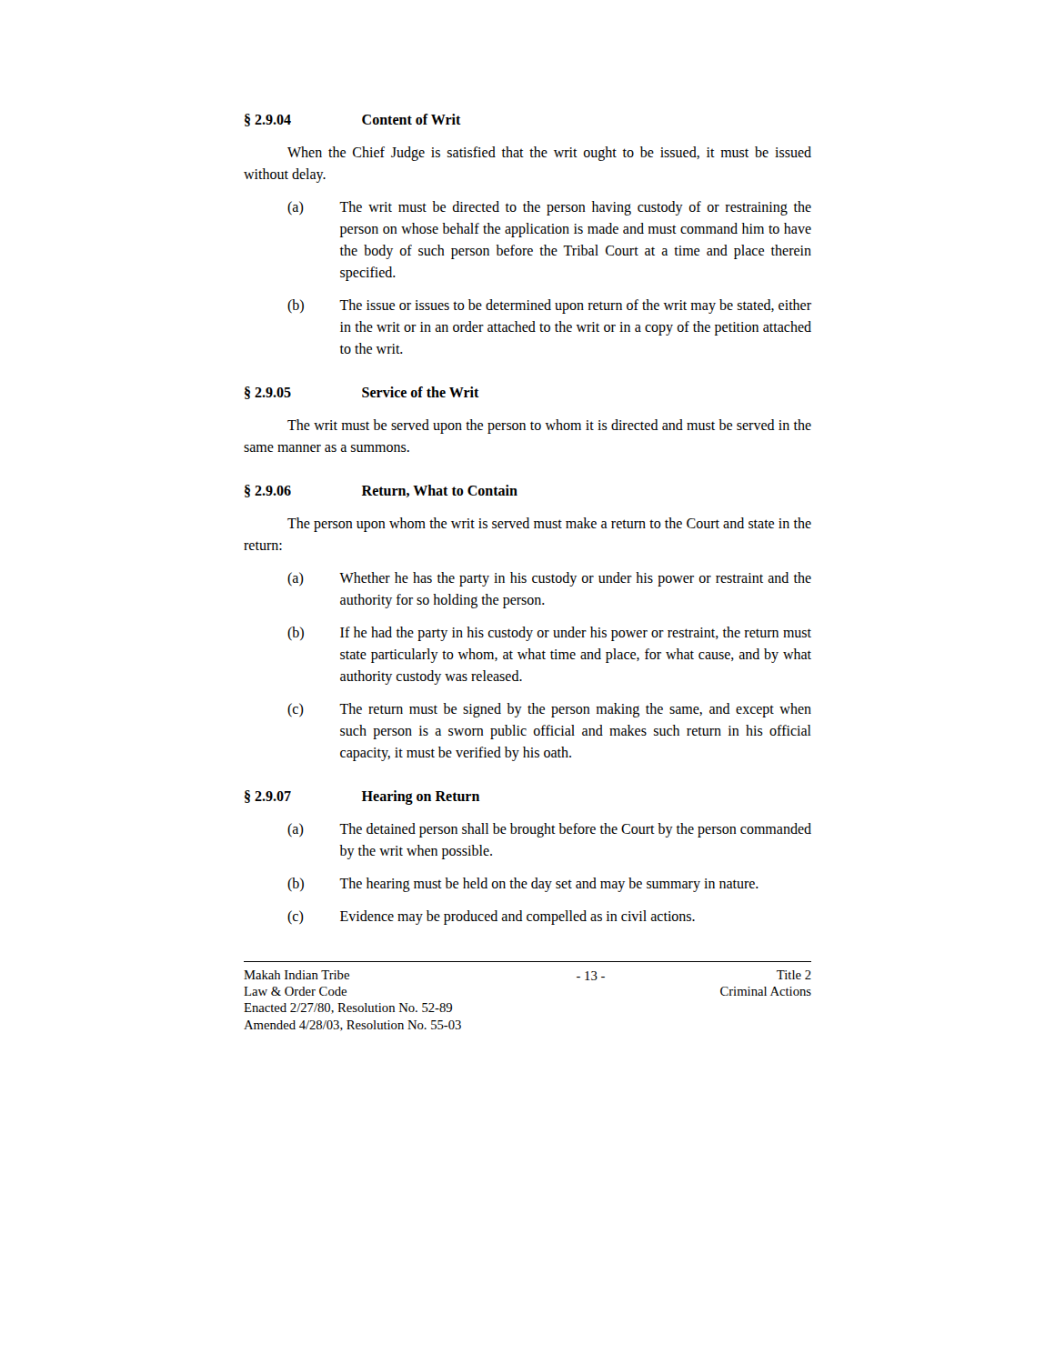§ 2.9.04 Content of Writ
When the Chief Judge is satisfied that the writ ought to be issued, it must be issued without delay.
(a) The writ must be directed to the person having custody of or restraining the person on whose behalf the application is made and must command him to have the body of such person before the Tribal Court at a time and place therein specified.
(b) The issue or issues to be determined upon return of the writ may be stated, either in the writ or in an order attached to the writ or in a copy of the petition attached to the writ.
§ 2.9.05 Service of the Writ
The writ must be served upon the person to whom it is directed and must be served in the same manner as a summons.
§ 2.9.06 Return, What to Contain
The person upon whom the writ is served must make a return to the Court and state in the return:
(a) Whether he has the party in his custody or under his power or restraint and the authority for so holding the person.
(b) If he had the party in his custody or under his power or restraint, the return must state particularly to whom, at what time and place, for what cause, and by what authority custody was released.
(c) The return must be signed by the person making the same, and except when such person is a sworn public official and makes such return in his official capacity, it must be verified by his oath.
§ 2.9.07 Hearing on Return
(a) The detained person shall be brought before the Court by the person commanded by the writ when possible.
(b) The hearing must be held on the day set and may be summary in nature.
(c) Evidence may be produced and compelled as in civil actions.
Makah Indian Tribe
Law & Order Code
Enacted 2/27/80, Resolution No. 52-89
Amended 4/28/03, Resolution No. 55-03
- 13 -
Title 2
Criminal Actions